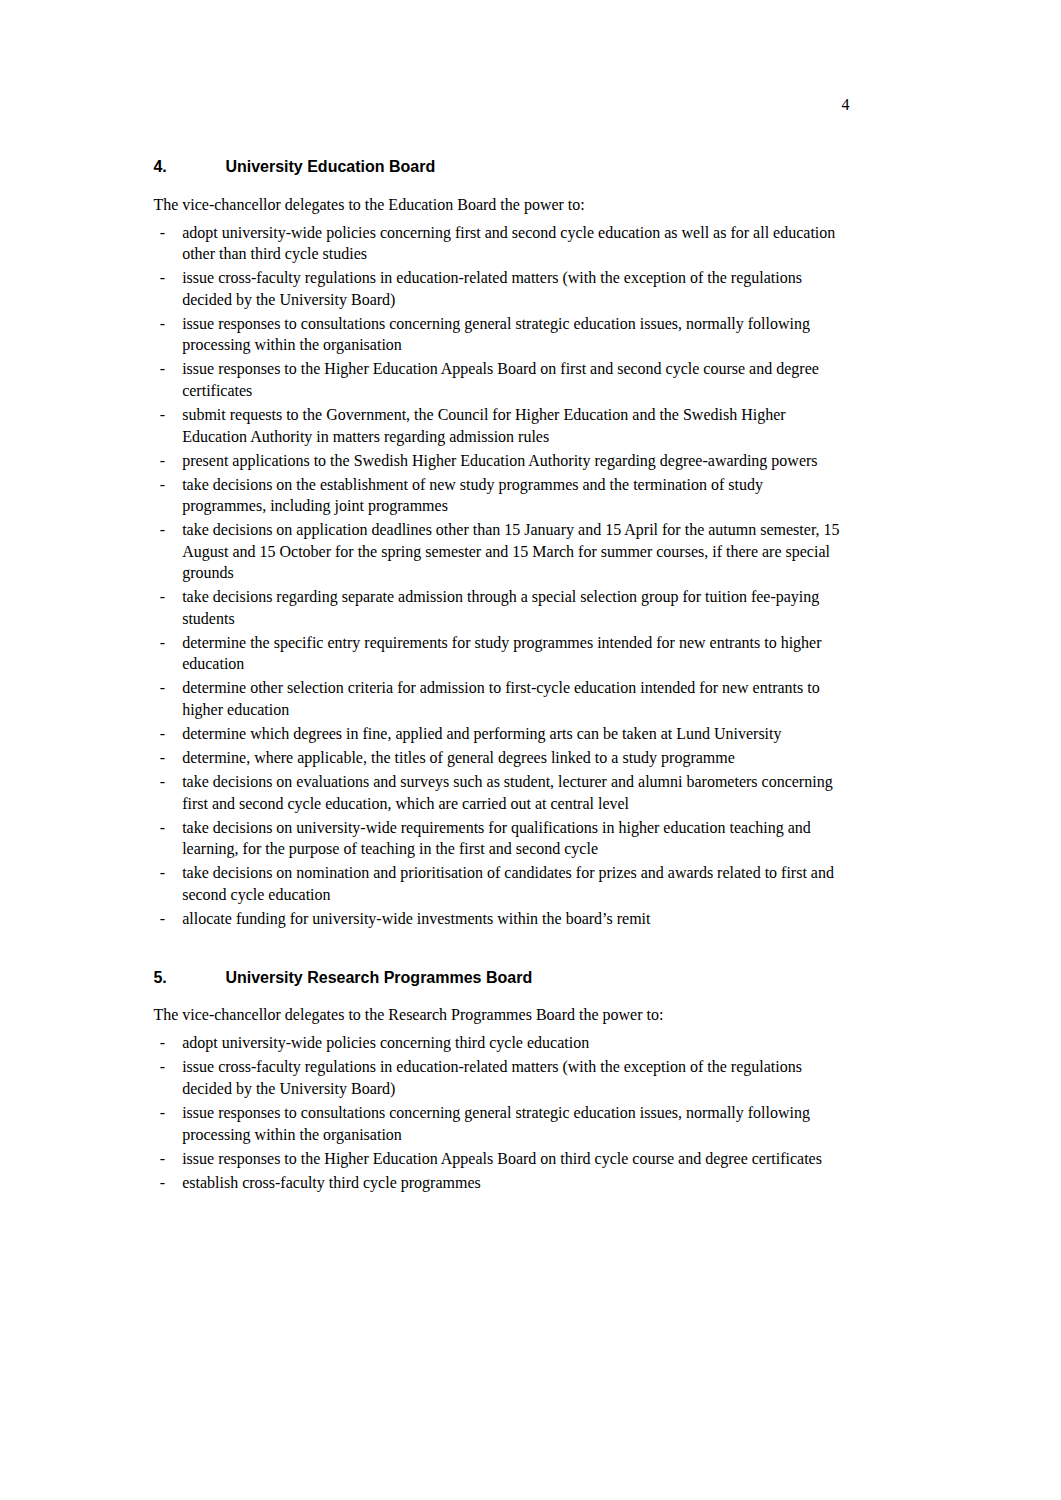4
4. University Education Board
The vice-chancellor delegates to the Education Board the power to:
adopt university-wide policies concerning first and second cycle education as well as for all education other than third cycle studies
issue cross-faculty regulations in education-related matters (with the exception of the regulations decided by the University Board)
issue responses to consultations concerning general strategic education issues, normally following processing within the organisation
issue responses to the Higher Education Appeals Board on first and second cycle course and degree certificates
submit requests to the Government, the Council for Higher Education and the Swedish Higher Education Authority in matters regarding admission rules
present applications to the Swedish Higher Education Authority regarding degree-awarding powers
take decisions on the establishment of new study programmes and the termination of study programmes, including joint programmes
take decisions on application deadlines other than 15 January and 15 April for the autumn semester, 15 August and 15 October for the spring semester and 15 March for summer courses, if there are special grounds
take decisions regarding separate admission through a special selection group for tuition fee-paying students
determine the specific entry requirements for study programmes intended for new entrants to higher education
determine other selection criteria for admission to first-cycle education intended for new entrants to higher education
determine which degrees in fine, applied and performing arts can be taken at Lund University
determine, where applicable, the titles of general degrees linked to a study programme
take decisions on evaluations and surveys such as student, lecturer and alumni barometers concerning first and second cycle education, which are carried out at central level
take decisions on university-wide requirements for qualifications in higher education teaching and learning, for the purpose of teaching in the first and second cycle
take decisions on nomination and prioritisation of candidates for prizes and awards related to first and second cycle education
allocate funding for university-wide investments within the board’s remit
5. University Research Programmes Board
The vice-chancellor delegates to the Research Programmes Board the power to:
adopt university-wide policies concerning third cycle education
issue cross-faculty regulations in education-related matters (with the exception of the regulations decided by the University Board)
issue responses to consultations concerning general strategic education issues, normally following processing within the organisation
issue responses to the Higher Education Appeals Board on third cycle course and degree certificates
establish cross-faculty third cycle programmes